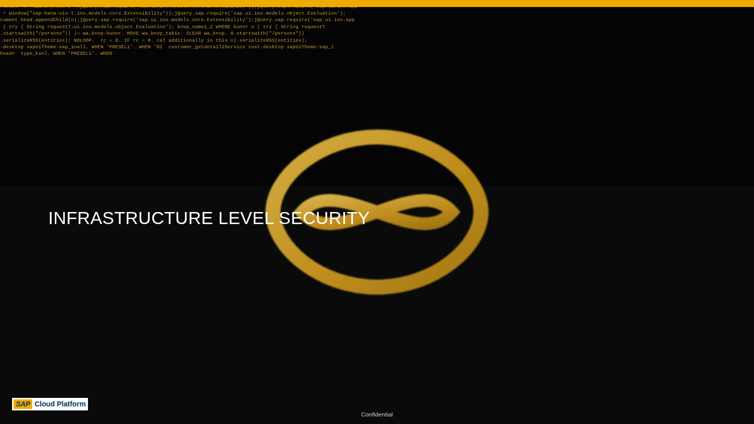rl.css' : "library.css", ":jQuery.sap.require('sap.ui.ino.models.core.Extensibility'));jQuery.sap.require('sap.ui.ino.app
+ window["sap-hana-uis-t.ino.models.core.Extensibility"));jQuery.sap.require('sap.ui.ino.models.object.Evaluation');
cument.head.appendChild(o);jQuery.sap.require('sap.ui.ino.models.core.Extensibility');jQuery.sap.require('sap.ui.ino.app
( try { String requestT;ui.ino.models.object.Evaluation'); knvp_name1_2 WHERE kunnr n ( try { String requestT
.startswith("/persons")) |= wa_knvp-kunnr. MOVE wa_knvp_tabix. CLEAR wa_knvp. 0.startswith("/persons"))
.serializeRSS(entities); NDLOOP. rc = 0. IF rc = 0. cal additionally in this o).serializeRSS(entities);
-desktop sapUiTheme-sap_inall. WHEN 'PRESEL1'. WHEN 'DI customer_getdetail2Service cust-desktop sapUiTheme-sap_i
head>
type_kinl. WHEN 'PRESEL1'. WHEN
Infrastructure Level Security
SAP
Cloud Platform
Confidential